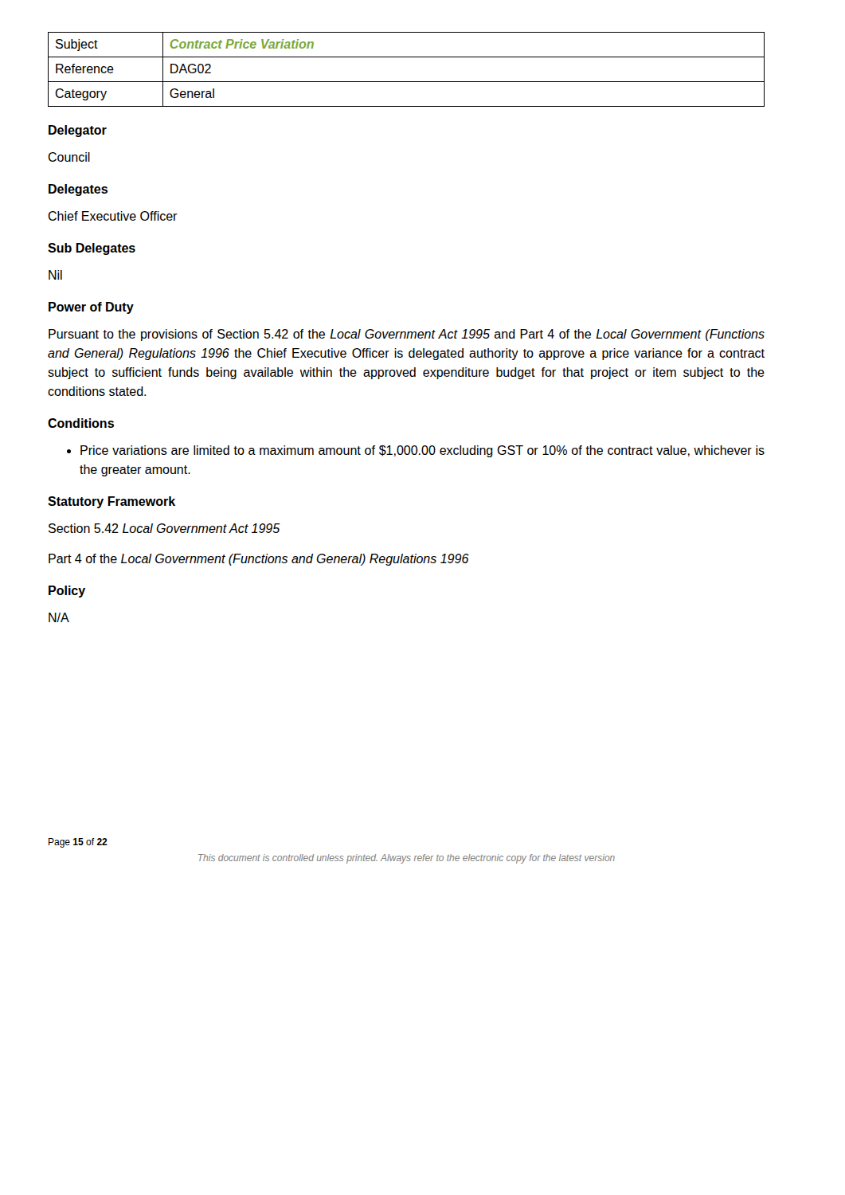| Subject | Contract Price Variation |
| Reference | DAG02 |
| Category | General |
Delegator
Council
Delegates
Chief Executive Officer
Sub Delegates
Nil
Power of Duty
Pursuant to the provisions of Section 5.42 of the Local Government Act 1995 and Part 4 of the Local Government (Functions and General) Regulations 1996 the Chief Executive Officer is delegated authority to approve a price variance for a contract subject to sufficient funds being available within the approved expenditure budget for that project or item subject to the conditions stated.
Conditions
Price variations are limited to a maximum amount of $1,000.00 excluding GST or 10% of the contract value, whichever is the greater amount.
Statutory Framework
Section 5.42 Local Government Act 1995
Part 4 of the Local Government (Functions and General) Regulations 1996
Policy
N/A
Page 15 of 22
This document is controlled unless printed. Always refer to the electronic copy for the latest version